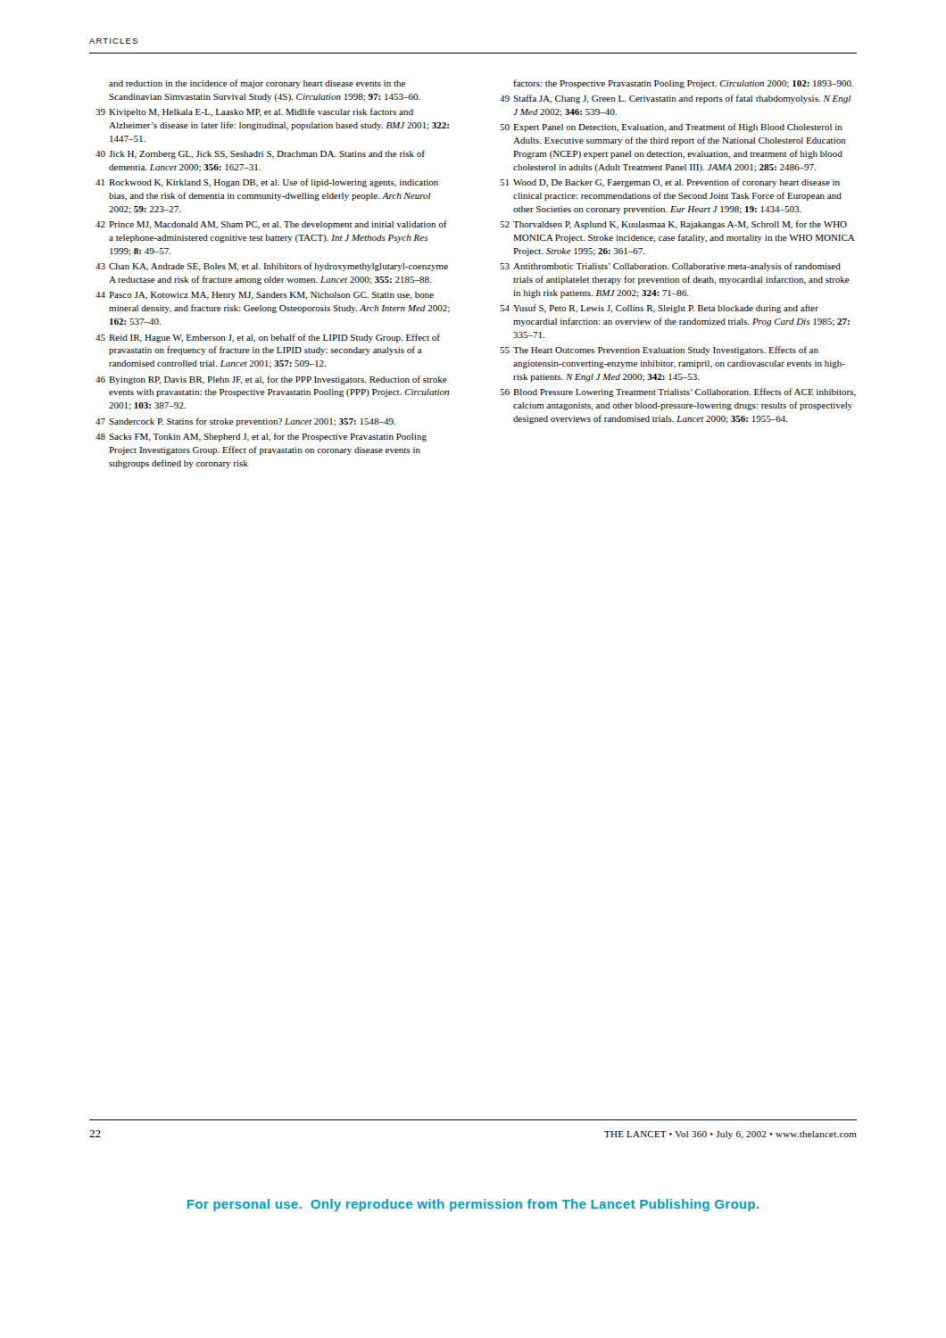ARTICLES
and reduction in the incidence of major coronary heart disease events in the Scandinavian Simvastatin Survival Study (4S). Circulation 1998; 97: 1453–60.
39 Kivipelto M, Helkala E-L, Laasko MP, et al. Midlife vascular risk factors and Alzheimer’s disease in later life: longitudinal, population based study. BMJ 2001; 322: 1447–51.
40 Jick H, Zornberg GL, Jick SS, Seshadri S, Drachman DA. Statins and the risk of dementia. Lancet 2000; 356: 1627–31.
41 Rockwood K, Kirkland S, Hogan DB, et al. Use of lipid-lowering agents, indication bias, and the risk of dementia in community-dwelling elderly people. Arch Neurol 2002; 59: 223–27.
42 Prince MJ, Macdonald AM, Sham PC, et al. The development and initial validation of a telephone-administered cognitive test battery (TACT). Int J Methods Psych Res 1999; 8: 49–57.
43 Chan KA, Andrade SE, Boles M, et al. Inhibitors of hydroxymethylglutaryl-coenzyme A reductase and risk of fracture among older women. Lancet 2000; 355: 2185–88.
44 Pasco JA, Kotowicz MA, Henry MJ, Sanders KM, Nicholson GC. Statin use, bone mineral density, and fracture risk: Geelong Osteoporosis Study. Arch Intern Med 2002; 162: 537–40.
45 Reid IR, Hague W, Emberson J, et al, on behalf of the LIPID Study Group. Effect of pravastatin on frequency of fracture in the LIPID study: secondary analysis of a randomised controlled trial. Lancet 2001; 357: 509–12.
46 Byington RP, Davis BR, Plehn JF, et al, for the PPP Investigators. Reduction of stroke events with pravastatin: the Prospective Pravastatin Pooling (PPP) Project. Circulation 2001; 103: 387–92.
47 Sandercock P. Statins for stroke prevention? Lancet 2001; 357: 1548–49.
48 Sacks FM, Tonkin AM, Shepherd J, et al, for the Prospective Pravastatin Pooling Project Investigators Group. Effect of pravastatin on coronary disease events in subgroups defined by coronary risk
factors: the Prospective Pravastatin Pooling Project. Circulation 2000; 102: 1893–900.
49 Staffa JA, Chang J, Green L. Cerivastatin and reports of fatal rhabdomyolysis. N Engl J Med 2002; 346: 539–40.
50 Expert Panel on Detection, Evaluation, and Treatment of High Blood Cholesterol in Adults. Executive summary of the third report of the National Cholesterol Education Program (NCEP) expert panel on detection, evaluation, and treatment of high blood cholesterol in adults (Adult Treatment Panel III). JAMA 2001; 285: 2486–97.
51 Wood D, De Backer G, Faergeman O, et al. Prevention of coronary heart disease in clinical practice: recommendations of the Second Joint Task Force of European and other Societies on coronary prevention. Eur Heart J 1998; 19: 1434–503.
52 Thorvaldsen P, Asplund K, Kuulasmaa K, Rajakangas A-M, Schroll M, for the WHO MONICA Project. Stroke incidence, case fatality, and mortality in the WHO MONICA Project. Stroke 1995; 26: 361–67.
53 Antithrombotic Trialists’ Collaboration. Collaborative meta-analysis of randomised trials of antiplatelet therapy for prevention of death, myocardial infarction, and stroke in high risk patients. BMJ 2002; 324: 71–86.
54 Yusuf S, Peto R, Lewis J, Collins R, Sleight P. Beta blockade during and after myocardial infarction: an overview of the randomized trials. Prog Card Dis 1985; 27: 335–71.
55 The Heart Outcomes Prevention Evaluation Study Investigators. Effects of an angiotensin-converting-enzyme inhibitor, ramipril, on cardiovascular events in high-risk patients. N Engl J Med 2000; 342: 145–53.
56 Blood Pressure Lowering Treatment Trialists’ Collaboration. Effects of ACE inhibitors, calcium antagonists, and other blood-pressure-lowering drugs: results of prospectively designed overviews of randomised trials. Lancet 2000; 356: 1955–64.
22
THE LANCET • Vol 360 • July 6, 2002 • www.thelancet.com
For personal use. Only reproduce with permission from The Lancet Publishing Group.